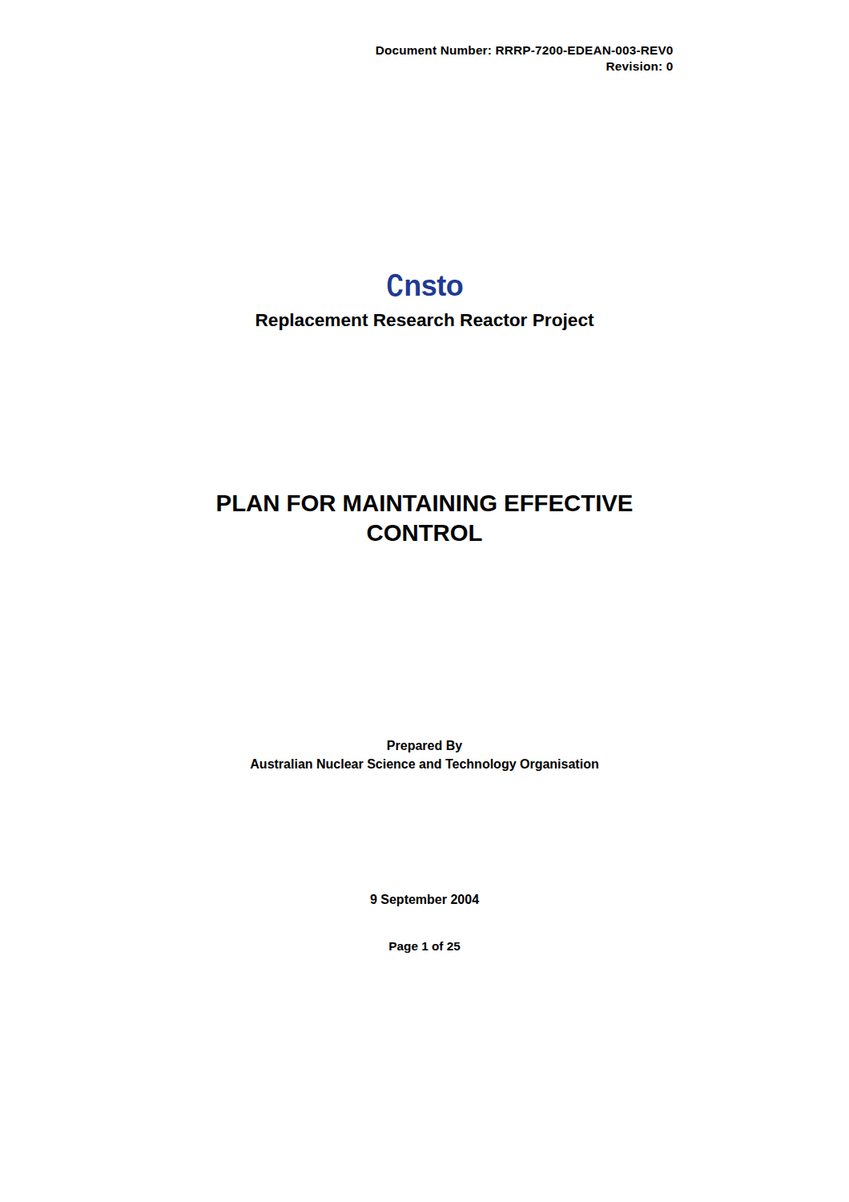Document Number: RRRP-7200-EDEAN-003-REV0
Revision: 0
∁nsto
Replacement Research Reactor Project
PLAN FOR MAINTAINING EFFECTIVE CONTROL
Prepared By
Australian Nuclear Science and Technology Organisation
9 September 2004
Page 1 of 25